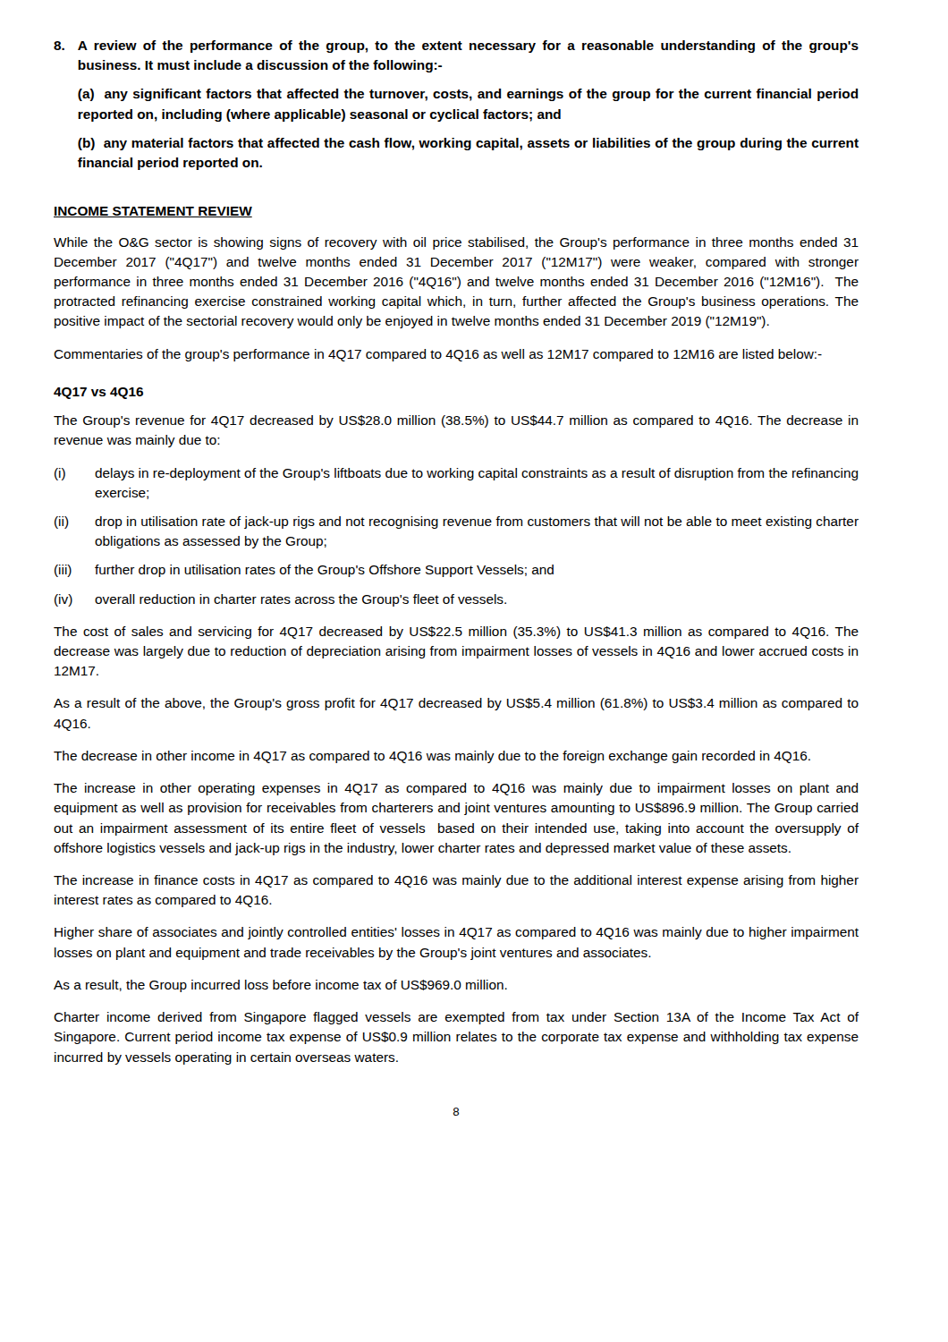8.
A review of the performance of the group, to the extent necessary for a reasonable understanding of the group's business. It must include a discussion of the following:-
(a) any significant factors that affected the turnover, costs, and earnings of the group for the current financial period reported on, including (where applicable) seasonal or cyclical factors; and
(b) any material factors that affected the cash flow, working capital, assets or liabilities of the group during the current financial period reported on.
INCOME STATEMENT REVIEW
While the O&G sector is showing signs of recovery with oil price stabilised, the Group's performance in three months ended 31 December 2017 ("4Q17") and twelve months ended 31 December 2017 ("12M17") were weaker, compared with stronger performance in three months ended 31 December 2016 ("4Q16") and twelve months ended 31 December 2016 ("12M16"). The protracted refinancing exercise constrained working capital which, in turn, further affected the Group's business operations. The positive impact of the sectorial recovery would only be enjoyed in twelve months ended 31 December 2019 ("12M19").
Commentaries of the group's performance in 4Q17 compared to 4Q16 as well as 12M17 compared to 12M16 are listed below:-
4Q17 vs 4Q16
The Group's revenue for 4Q17 decreased by US$28.0 million (38.5%) to US$44.7 million as compared to 4Q16. The decrease in revenue was mainly due to:
(i) delays in re-deployment of the Group's liftboats due to working capital constraints as a result of disruption from the refinancing exercise;
(ii) drop in utilisation rate of jack-up rigs and not recognising revenue from customers that will not be able to meet existing charter obligations as assessed by the Group;
(iii) further drop in utilisation rates of the Group's Offshore Support Vessels; and
(iv) overall reduction in charter rates across the Group's fleet of vessels.
The cost of sales and servicing for 4Q17 decreased by US$22.5 million (35.3%) to US$41.3 million as compared to 4Q16. The decrease was largely due to reduction of depreciation arising from impairment losses of vessels in 4Q16 and lower accrued costs in 12M17.
As a result of the above, the Group's gross profit for 4Q17 decreased by US$5.4 million (61.8%) to US$3.4 million as compared to 4Q16.
The decrease in other income in 4Q17 as compared to 4Q16 was mainly due to the foreign exchange gain recorded in 4Q16.
The increase in other operating expenses in 4Q17 as compared to 4Q16 was mainly due to impairment losses on plant and equipment as well as provision for receivables from charterers and joint ventures amounting to US$896.9 million. The Group carried out an impairment assessment of its entire fleet of vessels based on their intended use, taking into account the oversupply of offshore logistics vessels and jack-up rigs in the industry, lower charter rates and depressed market value of these assets.
The increase in finance costs in 4Q17 as compared to 4Q16 was mainly due to the additional interest expense arising from higher interest rates as compared to 4Q16.
Higher share of associates and jointly controlled entities' losses in 4Q17 as compared to 4Q16 was mainly due to higher impairment losses on plant and equipment and trade receivables by the Group's joint ventures and associates.
As a result, the Group incurred loss before income tax of US$969.0 million.
Charter income derived from Singapore flagged vessels are exempted from tax under Section 13A of the Income Tax Act of Singapore. Current period income tax expense of US$0.9 million relates to the corporate tax expense and withholding tax expense incurred by vessels operating in certain overseas waters.
8